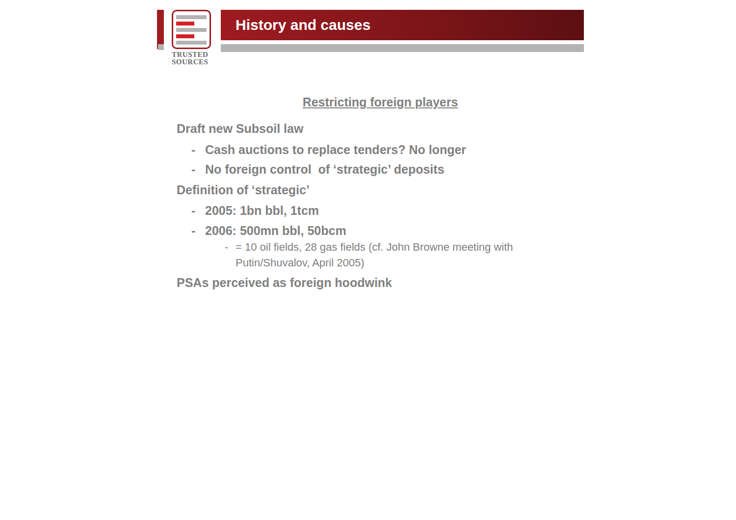TRUSTED
SOURCES
History and causes
Restricting foreign players
Draft new Subsoil law
Cash auctions to replace tenders? No longer
No foreign control of ‘strategic’ deposits
Definition of ‘strategic’
2005: 1bn bbl, 1tcm
2006: 500mn bbl, 50bcm
= 10 oil fields, 28 gas fields (cf. John Browne meeting with Putin/Shuvalov, April 2005)
PSAs perceived as foreign hoodwink